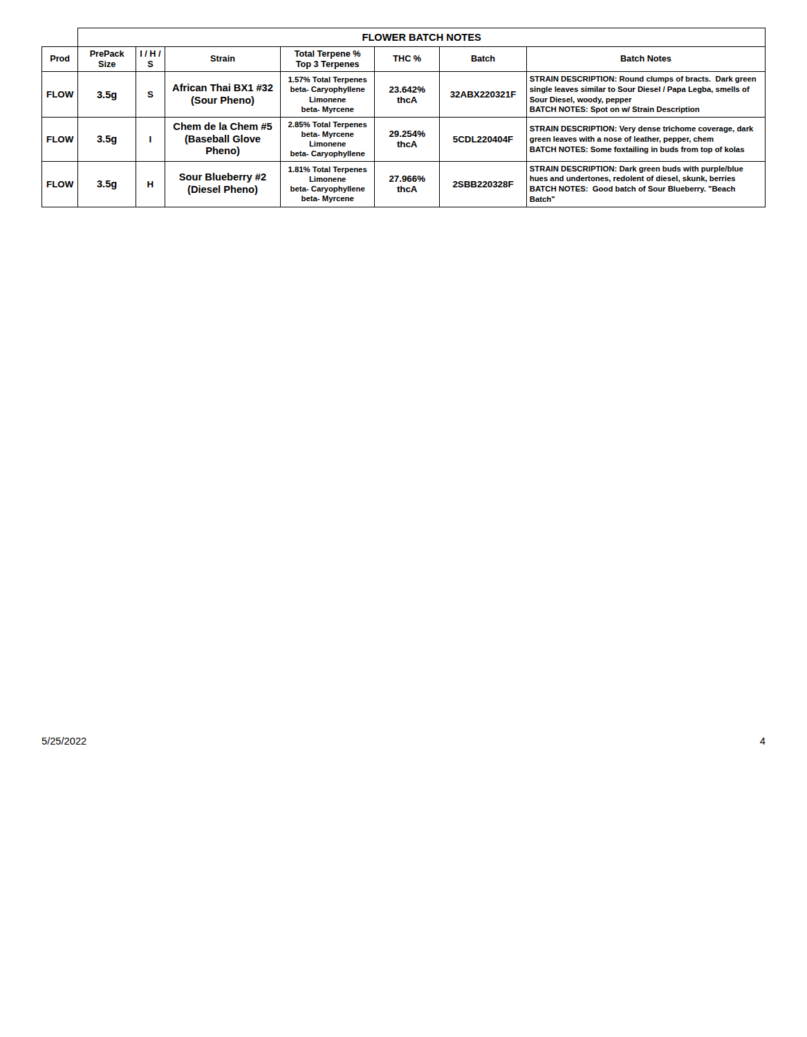| | FLOWER BATCH NOTES |
| Prod | PrePack Size | I / H / S | Strain | Total Terpene % Top 3 Terpenes | THC % | Batch | Batch Notes |
| FLOW | 3.5g | S | African Thai BX1 #32 (Sour Pheno) | 1.57% Total Terpenes beta- Caryophyllene Limonene beta- Myrcene | 23.642% thcA | 32ABX220321F | STRAIN DESCRIPTION: Round clumps of bracts. Dark green single leaves similar to Sour Diesel / Papa Legba, smells of Sour Diesel, woody, pepper BATCH NOTES: Spot on w/ Strain Description |
| FLOW | 3.5g | I | Chem de la Chem #5 (Baseball Glove Pheno) | 2.85% Total Terpenes beta- Myrcene Limonene beta- Caryophyllene | 29.254% thcA | 5CDL220404F | STRAIN DESCRIPTION: Very dense trichome coverage, dark green leaves with a nose of leather, pepper, chem BATCH NOTES: Some foxtailing in buds from top of kolas |
| FLOW | 3.5g | H | Sour Blueberry #2 (Diesel Pheno) | 1.81% Total Terpenes Limonene beta- Caryophyllene beta- Myrcene | 27.966% thcA | 2SBB220328F | STRAIN DESCRIPTION: Dark green buds with purple/blue hues and undertones, redolent of diesel, skunk, berries BATCH NOTES: Good batch of Sour Blueberry. "Beach Batch" |
5/25/2022 4